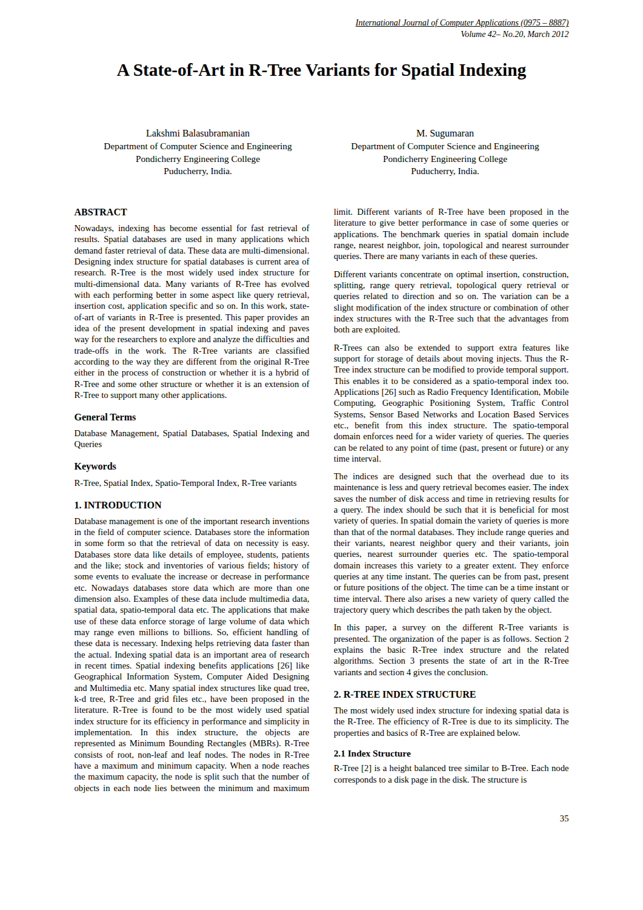International Journal of Computer Applications (0975 – 8887)
Volume 42– No.20, March 2012
A State-of-Art in R-Tree Variants for Spatial Indexing
Lakshmi Balasubramanian
Department of Computer Science and Engineering
Pondicherry Engineering College
Puducherry, India.
M. Sugumaran
Department of Computer Science and Engineering
Pondicherry Engineering College
Puducherry, India.
ABSTRACT
Nowadays, indexing has become essential for fast retrieval of results. Spatial databases are used in many applications which demand faster retrieval of data. These data are multi-dimensional. Designing index structure for spatial databases is current area of research. R-Tree is the most widely used index structure for multi-dimensional data. Many variants of R-Tree has evolved with each performing better in some aspect like query retrieval, insertion cost, application specific and so on. In this work, state-of-art of variants in R-Tree is presented. This paper provides an idea of the present development in spatial indexing and paves way for the researchers to explore and analyze the difficulties and trade-offs in the work. The R-Tree variants are classified according to the way they are different from the original R-Tree either in the process of construction or whether it is a hybrid of R-Tree and some other structure or whether it is an extension of R-Tree to support many other applications.
General Terms
Database Management, Spatial Databases, Spatial Indexing and Queries
Keywords
R-Tree, Spatial Index, Spatio-Temporal Index, R-Tree variants
1. INTRODUCTION
Database management is one of the important research inventions in the field of computer science. Databases store the information in some form so that the retrieval of data on necessity is easy. Databases store data like details of employee, students, patients and the like; stock and inventories of various fields; history of some events to evaluate the increase or decrease in performance etc. Nowadays databases store data which are more than one dimension also. Examples of these data include multimedia data, spatial data, spatio-temporal data etc. The applications that make use of these data enforce storage of large volume of data which may range even millions to billions. So, efficient handling of these data is necessary. Indexing helps retrieving data faster than the actual. Indexing spatial data is an important area of research in recent times. Spatial indexing benefits applications [26] like Geographical Information System, Computer Aided Designing and Multimedia etc. Many spatial index structures like quad tree, k-d tree, R-Tree and grid files etc., have been proposed in the literature. R-Tree is found to be the most widely used spatial index structure for its efficiency in performance and simplicity in implementation. In this index structure, the objects are represented as Minimum Bounding Rectangles (MBRs). R-Tree consists of root, non-leaf and leaf nodes. The nodes in R-Tree have a maximum and minimum capacity. When a node reaches the maximum capacity, the node is split such that the number of objects in each node lies between the minimum and maximum limit. Different variants of R-Tree have been proposed in the literature to give better performance in case of some queries or applications. The benchmark queries in spatial domain include range, nearest neighbor, join, topological and nearest surrounder queries. There are many variants in each of these queries.
Different variants concentrate on optimal insertion, construction, splitting, range query retrieval, topological query retrieval or queries related to direction and so on. The variation can be a slight modification of the index structure or combination of other index structures with the R-Tree such that the advantages from both are exploited.
R-Trees can also be extended to support extra features like support for storage of details about moving injects. Thus the R-Tree index structure can be modified to provide temporal support. This enables it to be considered as a spatio-temporal index too. Applications [26] such as Radio Frequency Identification, Mobile Computing, Geographic Positioning System, Traffic Control Systems, Sensor Based Networks and Location Based Services etc., benefit from this index structure. The spatio-temporal domain enforces need for a wider variety of queries. The queries can be related to any point of time (past, present or future) or any time interval.
The indices are designed such that the overhead due to its maintenance is less and query retrieval becomes easier. The index saves the number of disk access and time in retrieving results for a query. The index should be such that it is beneficial for most variety of queries. In spatial domain the variety of queries is more than that of the normal databases. They include range queries and their variants, nearest neighbor query and their variants, join queries, nearest surrounder queries etc. The spatio-temporal domain increases this variety to a greater extent. They enforce queries at any time instant. The queries can be from past, present or future positions of the object. The time can be a time instant or time interval. There also arises a new variety of query called the trajectory query which describes the path taken by the object.
In this paper, a survey on the different R-Tree variants is presented. The organization of the paper is as follows. Section 2 explains the basic R-Tree index structure and the related algorithms. Section 3 presents the state of art in the R-Tree variants and section 4 gives the conclusion.
2. R-TREE INDEX STRUCTURE
The most widely used index structure for indexing spatial data is the R-Tree. The efficiency of R-Tree is due to its simplicity. The properties and basics of R-Tree are explained below.
2.1 Index Structure
R-Tree [2] is a height balanced tree similar to B-Tree. Each node corresponds to a disk page in the disk. The structure is
35